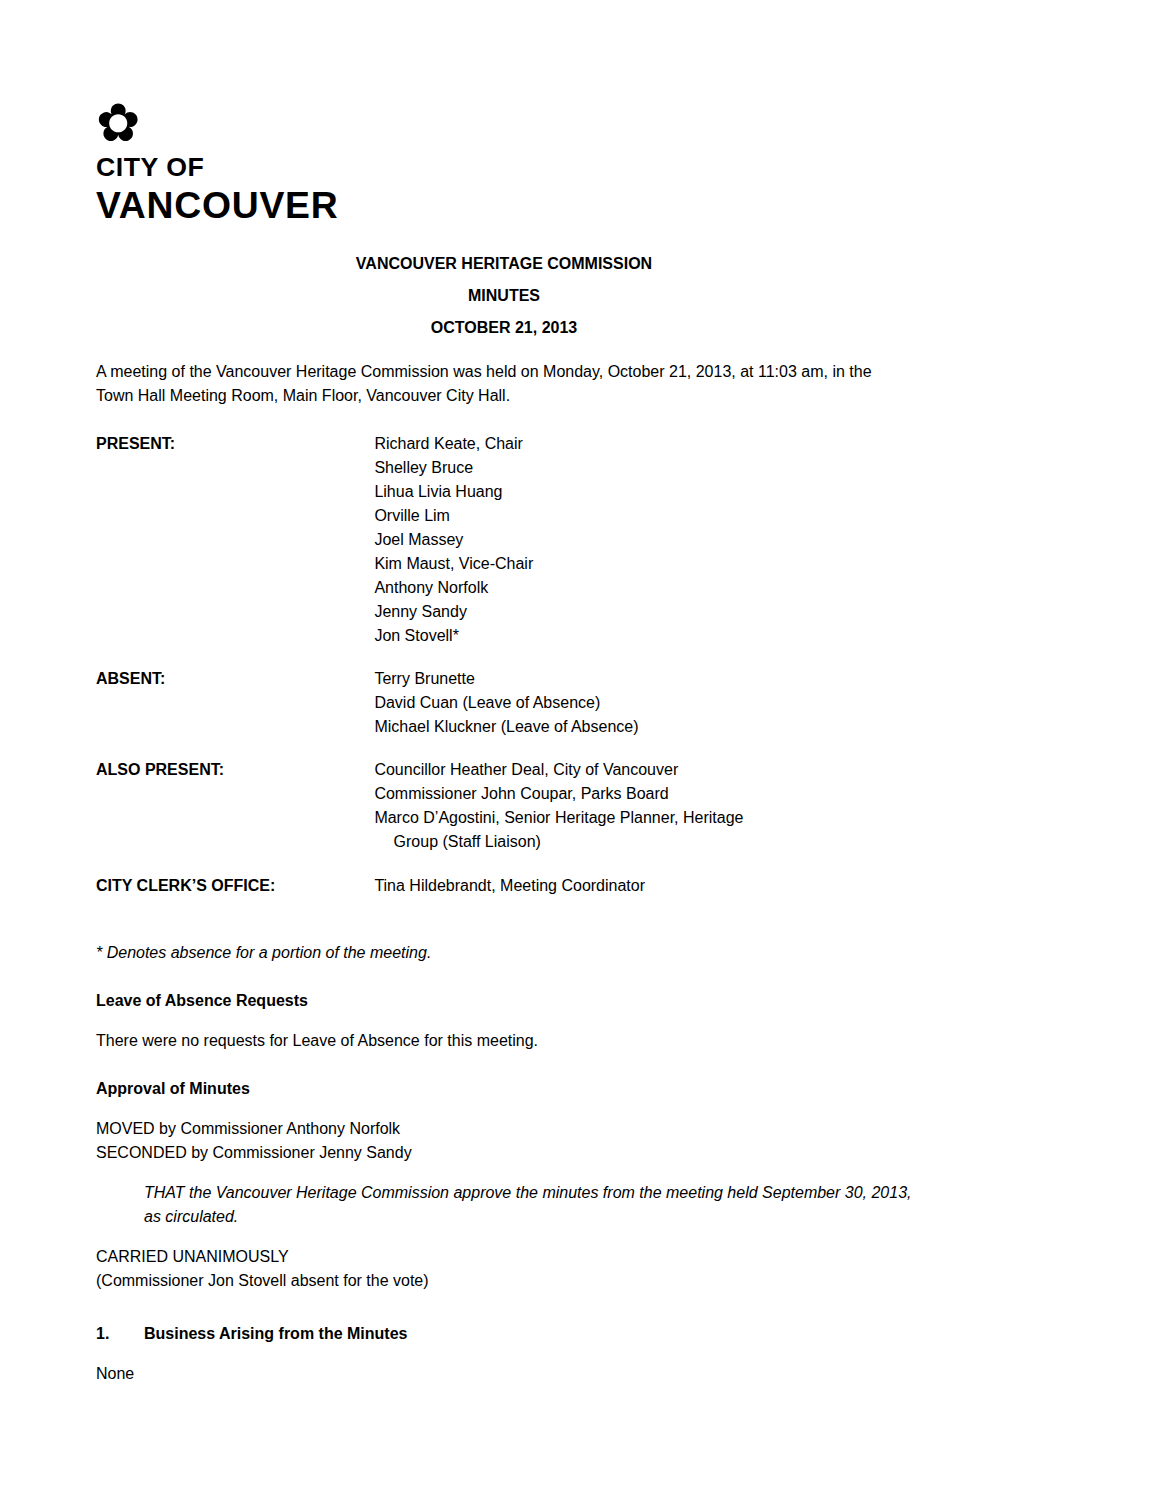✿ CITY OF VANCOUVER
VANCOUVER HERITAGE COMMISSION
MINUTES
OCTOBER 21, 2013
A meeting of the Vancouver Heritage Commission was held on Monday, October 21, 2013, at 11:03 am, in the Town Hall Meeting Room, Main Floor, Vancouver City Hall.
| PRESENT: | Richard Keate, Chair Shelley Bruce Lihua Livia Huang Orville Lim Joel Massey Kim Maust, Vice-Chair Anthony Norfolk Jenny Sandy Jon Stovell* |
| ABSENT: | Terry Brunette David Cuan (Leave of Absence) Michael Kluckner (Leave of Absence) |
| ALSO PRESENT: | Councillor Heather Deal, City of Vancouver Commissioner John Coupar, Parks Board Marco D’Agostini, Senior Heritage Planner, Heritage Group (Staff Liaison) |
| CITY CLERK’S OFFICE: | Tina Hildebrandt, Meeting Coordinator |
* Denotes absence for a portion of the meeting.
Leave of Absence Requests
There were no requests for Leave of Absence for this meeting.
Approval of Minutes
MOVED by Commissioner Anthony Norfolk
SECONDED by Commissioner Jenny Sandy
THAT the Vancouver Heritage Commission approve the minutes from the meeting held September 30, 2013, as circulated.
CARRIED UNANIMOUSLY
(Commissioner Jon Stovell absent for the vote)
1. Business Arising from the Minutes
None